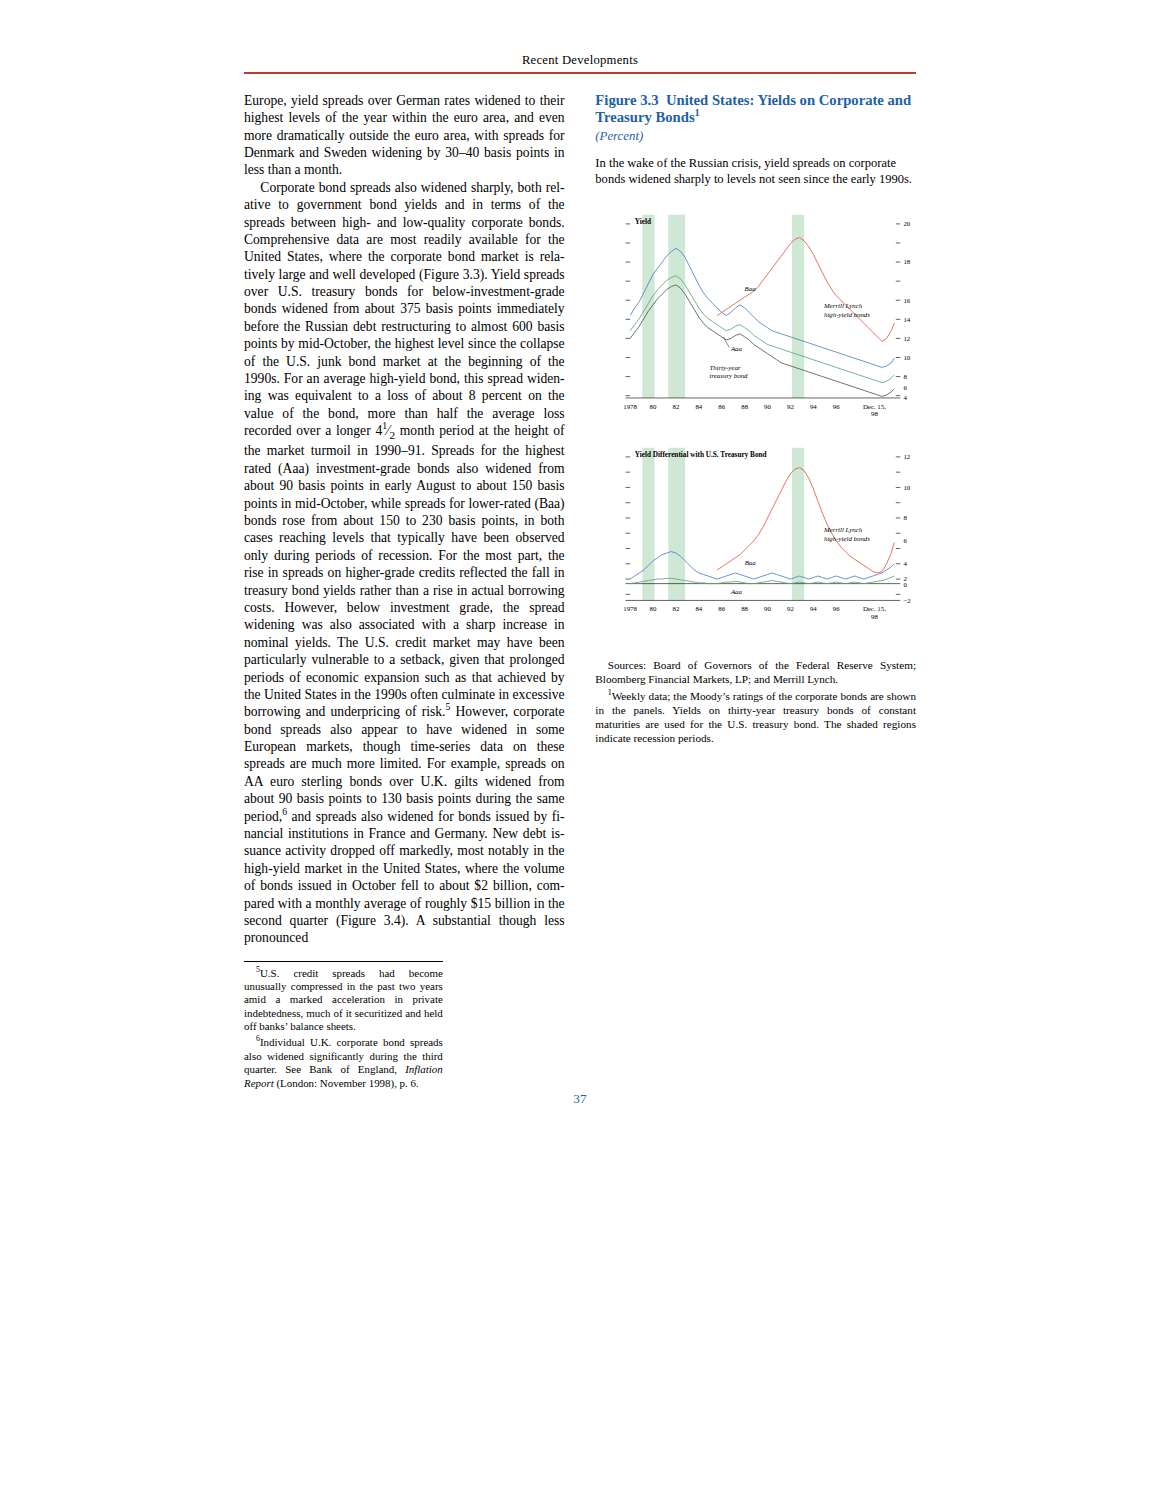Recent Developments
Europe, yield spreads over German rates widened to their highest levels of the year within the euro area, and even more dramatically outside the euro area, with spreads for Denmark and Sweden widening by 30–40 basis points in less than a month.
Corporate bond spreads also widened sharply, both relative to government bond yields and in terms of the spreads between high- and low-quality corporate bonds. Comprehensive data are most readily available for the United States, where the corporate bond market is relatively large and well developed (Figure 3.3). Yield spreads over U.S. treasury bonds for below-investment-grade bonds widened from about 375 basis points immediately before the Russian debt restructuring to almost 600 basis points by mid-October, the highest level since the collapse of the U.S. junk bond market at the beginning of the 1990s. For an average high-yield bond, this spread widening was equivalent to a loss of about 8 percent on the value of the bond, more than half the average loss recorded over a longer 41⁄2 month period at the height of the market turmoil in 1990–91. Spreads for the highest rated (Aaa) investment-grade bonds also widened from about 90 basis points in early August to about 150 basis points in mid-October, while spreads for lower-rated (Baa) bonds rose from about 150 to 230 basis points, in both cases reaching levels that typically have been observed only during periods of recession. For the most part, the rise in spreads on higher-grade credits reflected the fall in treasury bond yields rather than a rise in actual borrowing costs. However, below investment grade, the spread widening was also associated with a sharp increase in nominal yields. The U.S. credit market may have been particularly vulnerable to a setback, given that prolonged periods of economic expansion such as that achieved by the United States in the 1990s often culminate in excessive borrowing and underpricing of risk.5 However, corporate bond spreads also appear to have widened in some European markets, though time-series data on these spreads are much more limited. For example, spreads on AA euro sterling bonds over U.K. gilts widened from about 90 basis points to 130 basis points during the same period,6 and spreads also widened for bonds issued by financial institutions in France and Germany. New debt issuance activity dropped off markedly, most notably in the high-yield market in the United States, where the volume of bonds issued in October fell to about $2 billion, compared with a monthly average of roughly $15 billion in the second quarter (Figure 3.4). A substantial though less pronounced
5U.S. credit spreads had become unusually compressed in the past two years amid a marked acceleration in private indebtedness, much of it securitized and held off banks’ balance sheets.
6Individual U.K. corporate bond spreads also widened significantly during the third quarter. See Bank of England, Inflation Report (London: November 1998), p. 6.
Figure 3.3 United States: Yields on Corporate and Treasury Bonds1
(Percent)
In the wake of the Russian crisis, yield spreads on corporate bonds widened sharply to levels not seen since the early 1990s.
20 18 16 14 12 10 8 6 4 Yield Baa Merrill Lynch high-yield bonds Aaa Thirty-year treasury bond 1978 80 82 84 86 88 90 92 94 96 Dec. 15, 98 12 10 8 6 4 2 0 −2 Yield Differential with U.S. Treasury Bond Merrill Lynch high-yield bonds Baa Aaa 1978 80 82 84 86 88 90 92 94 96 Dec. 15, 98
Sources: Board of Governors of the Federal Reserve System; Bloomberg Financial Markets, LP; and Merrill Lynch.
1Weekly data; the Moody’s ratings of the corporate bonds are shown in the panels. Yields on thirty-year treasury bonds of constant maturities are used for the U.S. treasury bond. The shaded regions indicate recession periods.
37